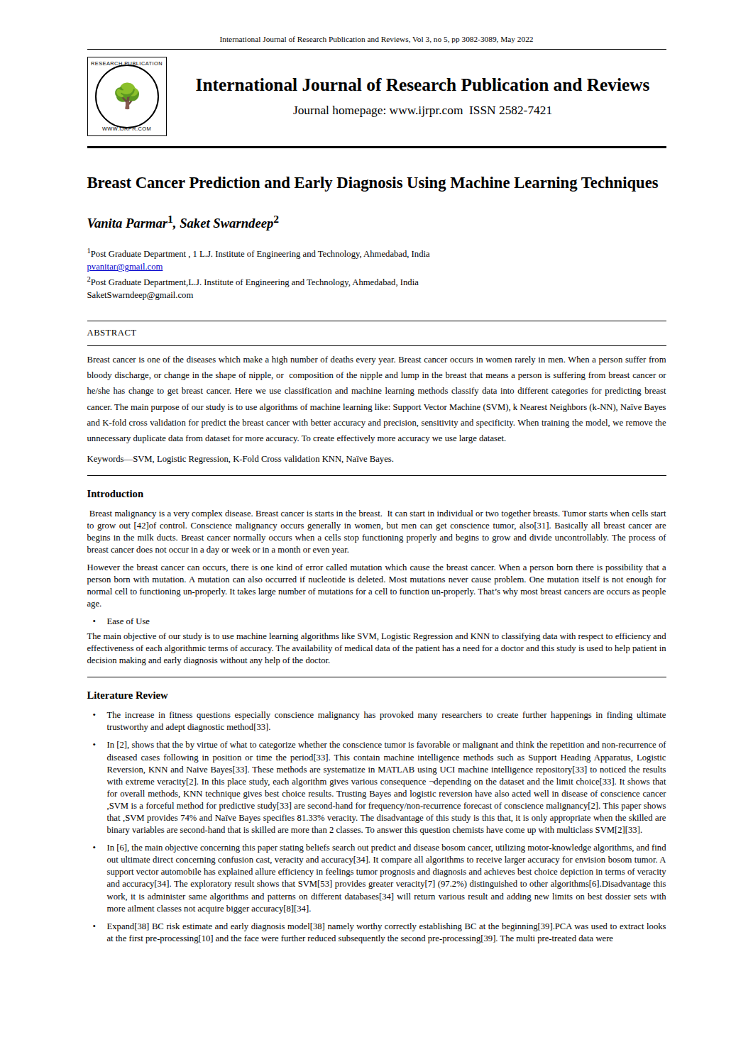International Journal of Research Publication and Reviews, Vol 3, no 5, pp 3082-3089, May 2022
RESEARCH PUBLICATION
🌳
WWW.IJRPR.COM
International Journal of Research Publication and Reviews
Journal homepage: www.ijrpr.com ISSN 2582-7421
Breast Cancer Prediction and Early Diagnosis Using Machine Learning Techniques
Vanita Parmar1, Saket Swarndeep2
1Post Graduate Department , 1 L.J. Institute of Engineering and Technology, Ahmedabad, India
pvanitar@gmail.com
2Post Graduate Department,L.J. Institute of Engineering and Technology, Ahmedabad, India
SaketSwarndeep@gmail.com
ABSTRACT
Breast cancer is one of the diseases which make a high number of deaths every year. Breast cancer occurs in women rarely in men. When a person suffer from bloody discharge, or change in the shape of nipple, or composition of the nipple and lump in the breast that means a person is suffering from breast cancer or he/she has change to get breast cancer. Here we use classification and machine learning methods classify data into different categories for predicting breast cancer. The main purpose of our study is to use algorithms of machine learning like: Support Vector Machine (SVM), k Nearest Neighbors (k-NN), Naïve Bayes and K-fold cross validation for predict the breast cancer with better accuracy and precision, sensitivity and specificity. When training the model, we remove the unnecessary duplicate data from dataset for more accuracy. To create effectively more accuracy we use large dataset.
Keywords—SVM, Logistic Regression, K-Fold Cross validation KNN, Naïve Bayes.
Introduction
Breast malignancy is a very complex disease. Breast cancer is starts in the breast. It can start in individual or two together breasts. Tumor starts when cells start to grow out [42]of control. Conscience malignancy occurs generally in women, but men can get conscience tumor, also[31]. Basically all breast cancer are begins in the milk ducts. Breast cancer normally occurs when a cells stop functioning properly and begins to grow and divide uncontrollably. The process of breast cancer does not occur in a day or week or in a month or even year.
However the breast cancer can occurs, there is one kind of error called mutation which cause the breast cancer. When a person born there is possibility that a person born with mutation. A mutation can also occurred if nucleotide is deleted. Most mutations never cause problem. One mutation itself is not enough for normal cell to functioning un-properly. It takes large number of mutations for a cell to function un-properly. That’s why most breast cancers are occurs as people age.
Ease of Use
The main objective of our study is to use machine learning algorithms like SVM, Logistic Regression and KNN to classifying data with respect to efficiency and effectiveness of each algorithmic terms of accuracy. The availability of medical data of the patient has a need for a doctor and this study is used to help patient in decision making and early diagnosis without any help of the doctor.
Literature Review
The increase in fitness questions especially conscience malignancy has provoked many researchers to create further happenings in finding ultimate trustworthy and adept diagnostic method[33].
In [2], shows that the by virtue of what to categorize whether the conscience tumor is favorable or malignant and think the repetition and non-recurrence of diseased cases following in position or time the period[33]. This contain machine intelligence methods such as Support Heading Apparatus, Logistic Reversion, KNN and Naive Bayes[33]. These methods are systematize in MATLAB using UCI machine intelligence repository[33] to noticed the results with extreme veracity[2]. In this place study, each algorithm gives various consequence ¬depending on the dataset and the limit choice[33]. It shows that for overall methods, KNN technique gives best choice results. Trusting Bayes and logistic reversion have also acted well in disease of conscience cancer ,SVM is a forceful method for predictive study[33] are second-hand for frequency/non-recurrence forecast of conscience malignancy[2]. This paper shows that ,SVM provides 74% and Naïve Bayes specifies 81.33% veracity. The disadvantage of this study is this that, it is only appropriate when the skilled are binary variables are second-hand that is skilled are more than 2 classes. To answer this question chemists have come up with multiclass SVM[2][33].
In [6], the main objective concerning this paper stating beliefs search out predict and disease bosom cancer, utilizing motor-knowledge algorithms, and find out ultimate direct concerning confusion cast, veracity and accuracy[34]. It compare all algorithms to receive larger accuracy for envision bosom tumor. A support vector automobile has explained allure efficiency in feelings tumor prognosis and diagnosis and achieves best choice depiction in terms of veracity and accuracy[34]. The exploratory result shows that SVM[53] provides greater veracity[7] (97.2%) distinguished to other algorithms[6].Disadvantage this work, it is administer same algorithms and patterns on different databases[34] will return various result and adding new limits on best dossier sets with more ailment classes not acquire bigger accuracy[8][34].
Expand[38] BC risk estimate and early diagnosis model[38] namely worthy correctly establishing BC at the beginning[39].PCA was used to extract looks at the first pre-processing[10] and the face were further reduced subsequently the second pre-processing[39]. The multi pre-treated data were